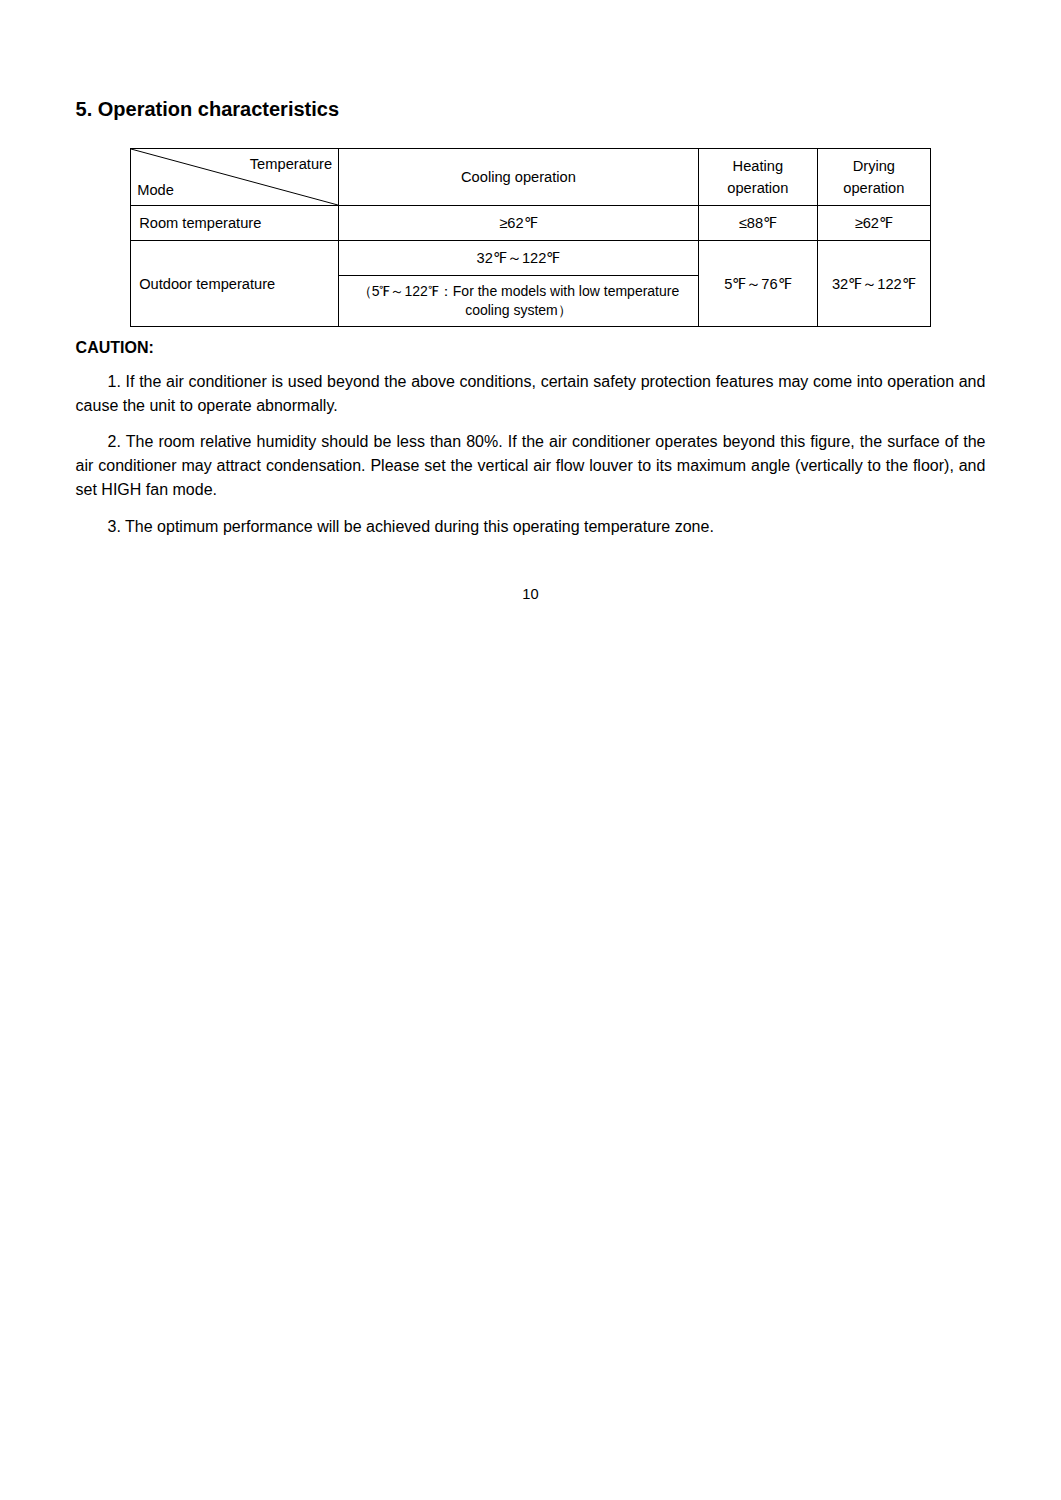5. Operation characteristics
| Temperature Mode | Cooling operation | Heating operation | Drying operation |
| Room temperature | ≥62℉ | ≤88℉ | ≥62℉ |
| Outdoor temperature | / 32℉～122℉ / / （5℉～122℉：For the models with low temperature cooling system） / | 5℉～76℉ | 32℉～122℉ |
CAUTION:
1. If the air conditioner is used beyond the above conditions, certain safety protection features may come into operation and cause the unit to operate abnormally.
2. The room relative humidity should be less than 80%. If the air conditioner operates beyond this figure, the surface of the air conditioner may attract condensation. Please set the vertical air flow louver to its maximum angle (vertically to the floor), and set HIGH fan mode.
3. The optimum performance will be achieved during this operating temperature zone.
10